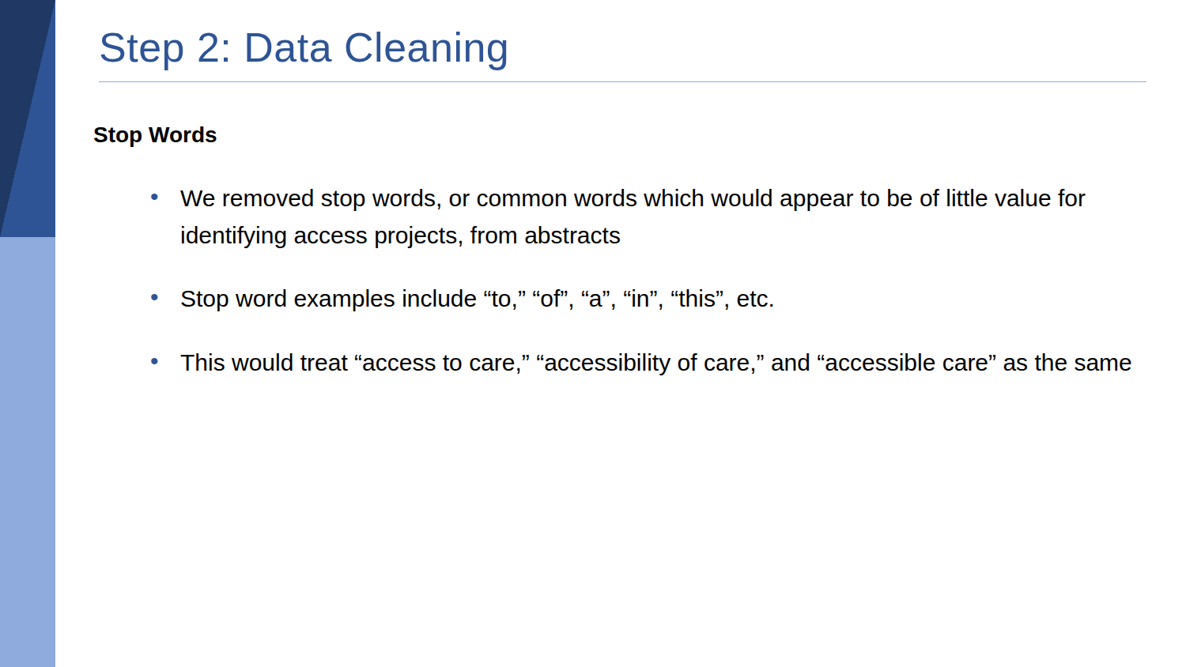Step 2: Data Cleaning
Stop Words
We removed stop words, or common words which would appear to be of little value for identifying access projects, from abstracts
Stop word examples include “to,” “of”, “a”, “in”, “this”, etc.
This would treat “access to care,” “accessibility of care,” and “accessible care” as the same